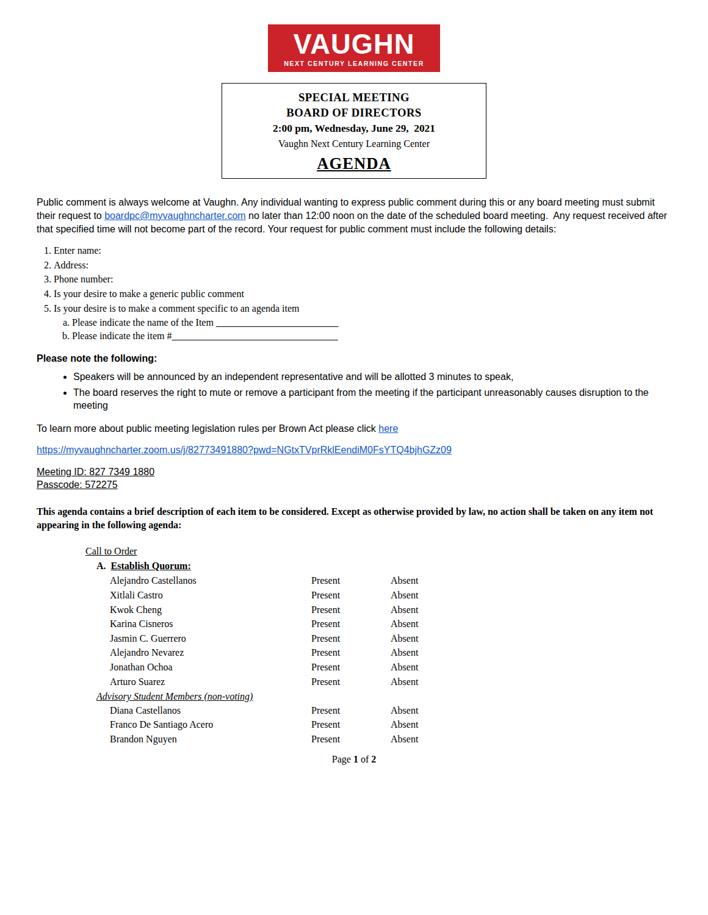VAUGHN
NEXT CENTURY LEARNING CENTER
SPECIAL MEETING
BOARD OF DIRECTORS
2:00 pm, Wednesday, June 29, 2021
Vaughn Next Century Learning Center
AGENDA
Public comment is always welcome at Vaughn. Any individual wanting to express public comment during this or any board meeting must submit their request to boardpc@myvaughncharter.com no later than 12:00 noon on the date of the scheduled board meeting. Any request received after that specified time will not become part of the record. Your request for public comment must include the following details:
Enter name:
Address:
Phone number:
Is your desire to make a generic public comment
Is your desire is to make a comment specific to an agenda item
Please indicate the name of the Item _________________________
Please indicate the item #__________________________________
Please note the following:
Speakers will be announced by an independent representative and will be allotted 3 minutes to speak,
The board reserves the right to mute or remove a participant from the meeting if the participant unreasonably causes disruption to the meeting
To learn more about public meeting legislation rules per Brown Act please click here
https://myvaughncharter.zoom.us/j/82773491880?pwd=NGtxTVprRklEendiM0FsYTQ4bjhGZz09
Meeting ID: 827 7349 1880
Passcode: 572275
This agenda contains a brief description of each item to be considered. Except as otherwise provided by law, no action shall be taken on any item not appearing in the following agenda:
Call to Order
A. Establish Quorum:
| Alejandro Castellanos | Present | Absent |
| Xitlali Castro | Present | Absent |
| Kwok Cheng | Present | Absent |
| Karina Cisneros | Present | Absent |
| Jasmin C. Guerrero | Present | Absent |
| Alejandro Nevarez | Present | Absent |
| Jonathan Ochoa | Present | Absent |
| Arturo Suarez | Present | Absent |
Advisory Student Members (non-voting)
| Diana Castellanos | Present | Absent |
| Franco De Santiago Acero | Present | Absent |
| Brandon Nguyen | Present | Absent |
Page 1 of 2